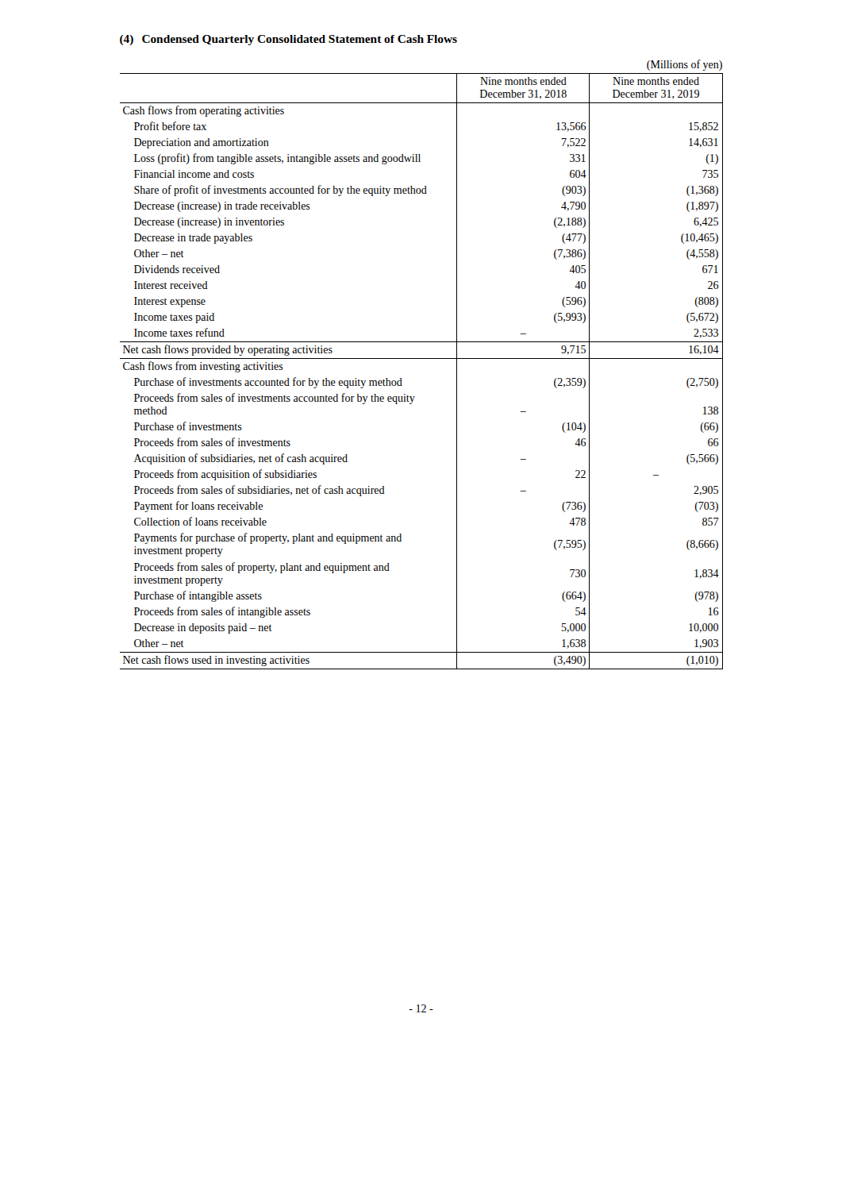(4)
Condensed Quarterly Consolidated Statement of Cash Flows
(Millions of yen)
| | Nine months ended December 31, 2018 | Nine months ended December 31, 2019 |
| --- | --- | --- |
| Cash flows from operating activities | | |
| Profit before tax | 13,566 | 15,852 |
| Depreciation and amortization | 7,522 | 14,631 |
| Loss (profit) from tangible assets, intangible assets and goodwill | 331 | (1) |
| Financial income and costs | 604 | 735 |
| Share of profit of investments accounted for by the equity method | (903) | (1,368) |
| Decrease (increase) in trade receivables | 4,790 | (1,897) |
| Decrease (increase) in inventories | (2,188) | 6,425 |
| Decrease in trade payables | (477) | (10,465) |
| Other – net | (7,386) | (4,558) |
| Dividends received | 405 | 671 |
| Interest received | 40 | 26 |
| Interest expense | (596) | (808) |
| Income taxes paid | (5,993) | (5,672) |
| Income taxes refund | – | 2,533 |
| Net cash flows provided by operating activities | 9,715 | 16,104 |
| Cash flows from investing activities | | |
| Purchase of investments accounted for by the equity method | (2,359) | (2,750) |
| Proceeds from sales of investments accounted for by the equity method | – | 138 |
| Purchase of investments | (104) | (66) |
| Proceeds from sales of investments | 46 | 66 |
| Acquisition of subsidiaries, net of cash acquired | – | (5,566) |
| Proceeds from acquisition of subsidiaries | 22 | – |
| Proceeds from sales of subsidiaries, net of cash acquired | – | 2,905 |
| Payment for loans receivable | (736) | (703) |
| Collection of loans receivable | 478 | 857 |
| Payments for purchase of property, plant and equipment and investment property | (7,595) | (8,666) |
| Proceeds from sales of property, plant and equipment and investment property | 730 | 1,834 |
| Purchase of intangible assets | (664) | (978) |
| Proceeds from sales of intangible assets | 54 | 16 |
| Decrease in deposits paid – net | 5,000 | 10,000 |
| Other – net | 1,638 | 1,903 |
| Net cash flows used in investing activities | (3,490) | (1,010) |
- 12 -